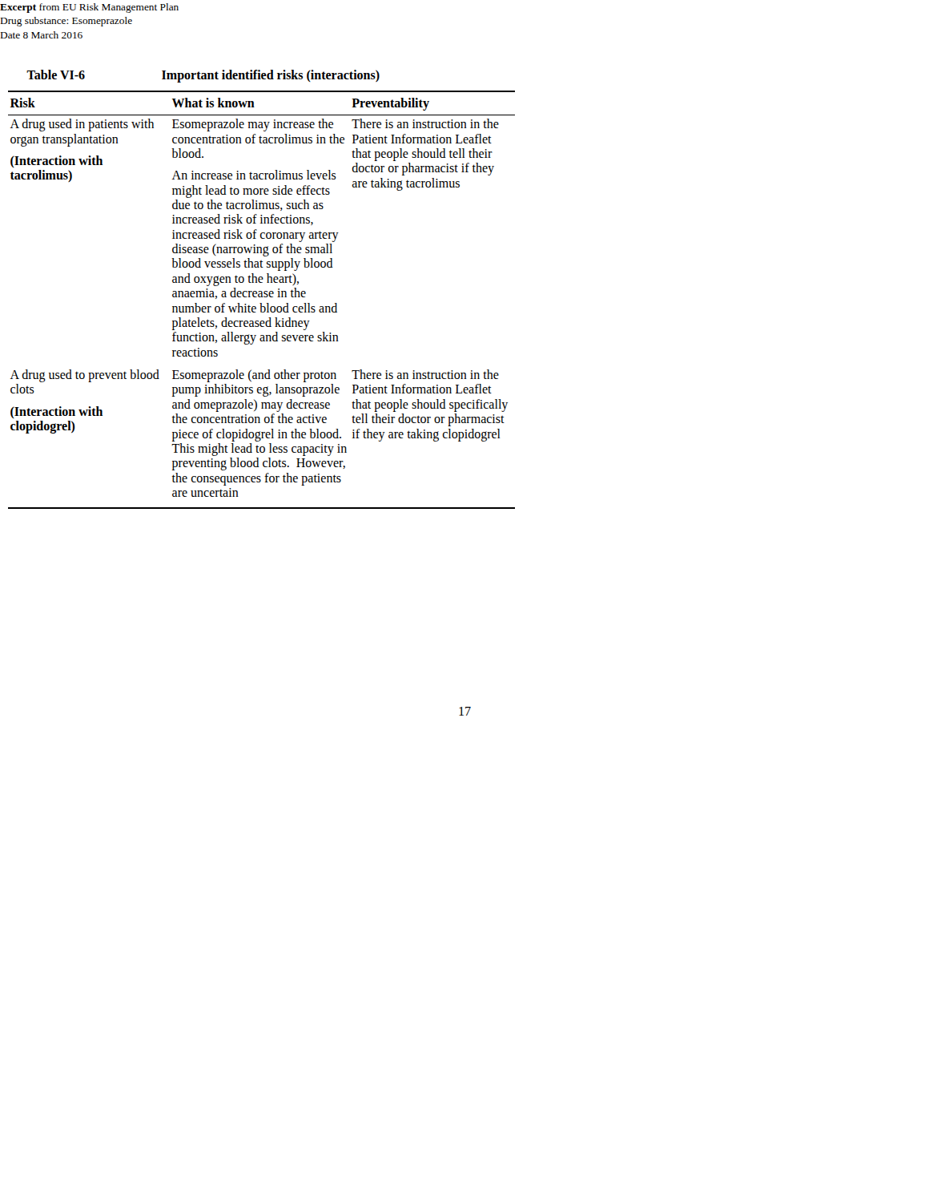Excerpt from EU Risk Management Plan
Drug substance: Esomeprazole
Date 8 March 2016
Table VI-6 Important identified risks (interactions)
| Risk | What is known | Preventability |
| --- | --- | --- |
| A drug used in patients with organ transplantation (Interaction with tacrolimus) | Esomeprazole may increase the concentration of tacrolimus in the blood. An increase in tacrolimus levels might lead to more side effects due to the tacrolimus, such as increased risk of infections, increased risk of coronary artery disease (narrowing of the small blood vessels that supply blood and oxygen to the heart), anaemia, a decrease in the number of white blood cells and platelets, decreased kidney function, allergy and severe skin reactions | There is an instruction in the Patient Information Leaflet that people should tell their doctor or pharmacist if they are taking tacrolimus |
| A drug used to prevent blood clots (Interaction with clopidogrel) | Esomeprazole (and other proton pump inhibitors eg, lansoprazole and omeprazole) may decrease the concentration of the active piece of clopidogrel in the blood. This might lead to less capacity in preventing blood clots. However, the consequences for the patients are uncertain | There is an instruction in the Patient Information Leaflet that people should specifically tell their doctor or pharmacist if they are taking clopidogrel |
17